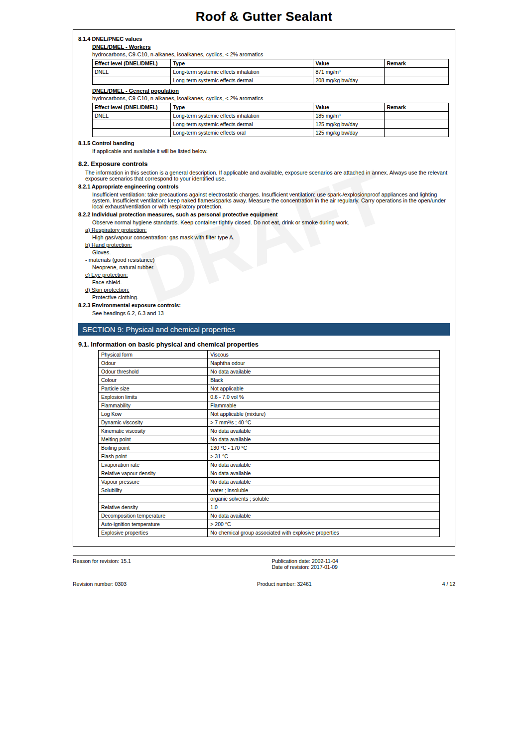DRAFT
Roof & Gutter Sealant
8.1.4 DNEL/PNEC values
DNEL/DMEL - Workers
hydrocarbons, C9-C10, n-alkanes, isoalkanes, cyclics, < 2% aromatics
| Effect level (DNEL/DMEL) | Type | Value | Remark |
| --- | --- | --- | --- |
| DNEL | Long-term systemic effects inhalation | 871 mg/m³ | |
| | Long-term systemic effects dermal | 208 mg/kg bw/day | |
DNEL/DMEL - General population
hydrocarbons, C9-C10, n-alkanes, isoalkanes, cyclics, < 2% aromatics
| Effect level (DNEL/DMEL) | Type | Value | Remark |
| --- | --- | --- | --- |
| DNEL | Long-term systemic effects inhalation | 185 mg/m³ | |
| | Long-term systemic effects dermal | 125 mg/kg bw/day | |
| | Long-term systemic effects oral | 125 mg/kg bw/day | |
8.1.5 Control banding
If applicable and available it will be listed below.
8.2. Exposure controls
The information in this section is a general description. If applicable and available, exposure scenarios are attached in annex. Always use the relevant exposure scenarios that correspond to your identified use.
8.2.1 Appropriate engineering controls
Insufficient ventilation: take precautions against electrostatic charges. Insufficient ventilation: use spark-/explosionproof appliances and lighting system. Insufficient ventilation: keep naked flames/sparks away. Measure the concentration in the air regularly. Carry operations in the open/under local exhaust/ventilation or with respiratory protection.
8.2.2 Individual protection measures, such as personal protective equipment
Observe normal hygiene standards. Keep container tightly closed. Do not eat, drink or smoke during work.
a) Respiratory protection:
High gas/vapour concentration: gas mask with filter type A.
b) Hand protection:
Gloves.
- materials (good resistance)
Neoprene, natural rubber.
c) Eye protection:
Face shield.
d) Skin protection:
Protective clothing.
8.2.3 Environmental exposure controls:
See headings 6.2, 6.3 and 13
SECTION 9: Physical and chemical properties
9.1. Information on basic physical and chemical properties
| Physical form | Viscous |
| Odour | Naphtha odour |
| Odour threshold | No data available |
| Colour | Black |
| Particle size | Not applicable |
| Explosion limits | 0.6 - 7.0 vol % |
| Flammability | Flammable |
| Log Kow | Not applicable (mixture) |
| Dynamic viscosity | > 7 mm²/s ; 40 °C |
| Kinematic viscosity | No data available |
| Melting point | No data available |
| Boiling point | 130 °C - 170 °C |
| Flash point | > 31 °C |
| Evaporation rate | No data available |
| Relative vapour density | No data available |
| Vapour pressure | No data available |
| Solubility | water ; insoluble |
| | organic solvents ; soluble |
| Relative density | 1.0 |
| Decomposition temperature | No data available |
| Auto-ignition temperature | > 200 °C |
| Explosive properties | No chemical group associated with explosive properties |
Reason for revision: 15.1
Publication date: 2002-11-04
Date of revision: 2017-01-09
Revision number: 0303
Product number: 32461
4 / 12